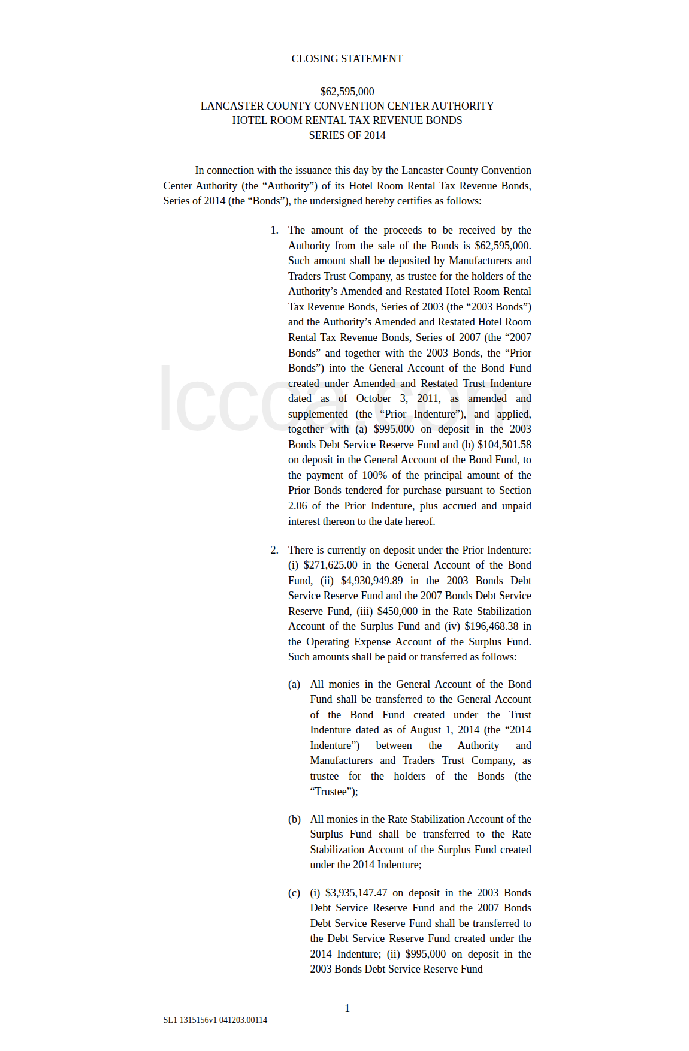lccca.com
CLOSING STATEMENT
$62,595,000
LANCASTER COUNTY CONVENTION CENTER AUTHORITY
HOTEL ROOM RENTAL TAX REVENUE BONDS
SERIES OF 2014
In connection with the issuance this day by the Lancaster County Convention Center Authority (the “Authority”) of its Hotel Room Rental Tax Revenue Bonds, Series of 2014 (the “Bonds”), the undersigned hereby certifies as follows:
The amount of the proceeds to be received by the Authority from the sale of the Bonds is $62,595,000. Such amount shall be deposited by Manufacturers and Traders Trust Company, as trustee for the holders of the Authority’s Amended and Restated Hotel Room Rental Tax Revenue Bonds, Series of 2003 (the “2003 Bonds”) and the Authority’s Amended and Restated Hotel Room Rental Tax Revenue Bonds, Series of 2007 (the “2007 Bonds” and together with the 2003 Bonds, the “Prior Bonds”) into the General Account of the Bond Fund created under Amended and Restated Trust Indenture dated as of October 3, 2011, as amended and supplemented (the “Prior Indenture”), and applied, together with (a) $995,000 on deposit in the 2003 Bonds Debt Service Reserve Fund and (b) $104,501.58 on deposit in the General Account of the Bond Fund, to the payment of 100% of the principal amount of the Prior Bonds tendered for purchase pursuant to Section 2.06 of the Prior Indenture, plus accrued and unpaid interest thereon to the date hereof.
There is currently on deposit under the Prior Indenture: (i) $271,625.00 in the General Account of the Bond Fund, (ii) $4,930,949.89 in the 2003 Bonds Debt Service Reserve Fund and the 2007 Bonds Debt Service Reserve Fund, (iii) $450,000 in the Rate Stabilization Account of the Surplus Fund and (iv) $196,468.38 in the Operating Expense Account of the Surplus Fund. Such amounts shall be paid or transferred as follows:
(a) All monies in the General Account of the Bond Fund shall be transferred to the General Account of the Bond Fund created under the Trust Indenture dated as of August 1, 2014 (the “2014 Indenture”) between the Authority and Manufacturers and Traders Trust Company, as trustee for the holders of the Bonds (the “Trustee”);
(b) All monies in the Rate Stabilization Account of the Surplus Fund shall be transferred to the Rate Stabilization Account of the Surplus Fund created under the 2014 Indenture;
(c)(i) $3,935,147.47 on deposit in the 2003 Bonds Debt Service Reserve Fund and the 2007 Bonds Debt Service Reserve Fund shall be transferred to the Debt Service Reserve Fund created under the 2014 Indenture; (ii) $995,000 on deposit in the 2003 Bonds Debt Service Reserve Fund
1
SL1 1315156v1 041203.00114